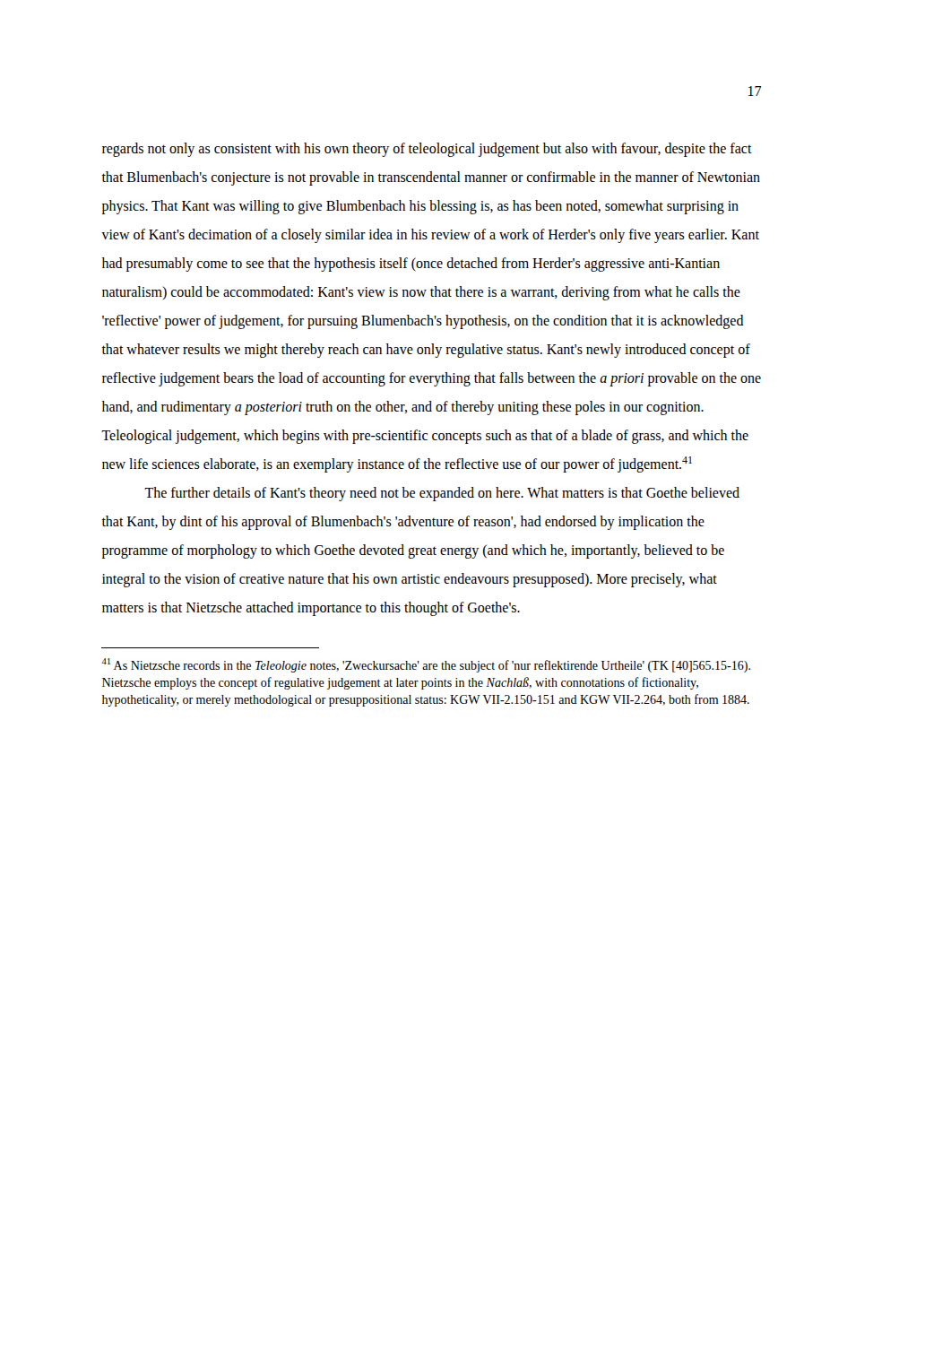17
regards not only as consistent with his own theory of teleological judgement but also with favour, despite the fact that Blumenbach's conjecture is not provable in transcendental manner or confirmable in the manner of Newtonian physics. That Kant was willing to give Blumbenbach his blessing is, as has been noted, somewhat surprising in view of Kant's decimation of a closely similar idea in his review of a work of Herder's only five years earlier. Kant had presumably come to see that the hypothesis itself (once detached from Herder's aggressive anti-Kantian naturalism) could be accommodated: Kant's view is now that there is a warrant, deriving from what he calls the 'reflective' power of judgement, for pursuing Blumenbach's hypothesis, on the condition that it is acknowledged that whatever results we might thereby reach can have only regulative status. Kant's newly introduced concept of reflective judgement bears the load of accounting for everything that falls between the a priori provable on the one hand, and rudimentary a posteriori truth on the other, and of thereby uniting these poles in our cognition. Teleological judgement, which begins with pre-scientific concepts such as that of a blade of grass, and which the new life sciences elaborate, is an exemplary instance of the reflective use of our power of judgement.41
The further details of Kant's theory need not be expanded on here. What matters is that Goethe believed that Kant, by dint of his approval of Blumenbach's 'adventure of reason', had endorsed by implication the programme of morphology to which Goethe devoted great energy (and which he, importantly, believed to be integral to the vision of creative nature that his own artistic endeavours presupposed). More precisely, what matters is that Nietzsche attached importance to this thought of Goethe's.
41 As Nietzsche records in the Teleologie notes, 'Zweckursache' are the subject of 'nur reflektirende Urtheile' (TK [40]565.15-16). Nietzsche employs the concept of regulative judgement at later points in the Nachlaß, with connotations of fictionality, hypotheticality, or merely methodological or presuppositional status: KGW VII-2.150-151 and KGW VII-2.264, both from 1884.